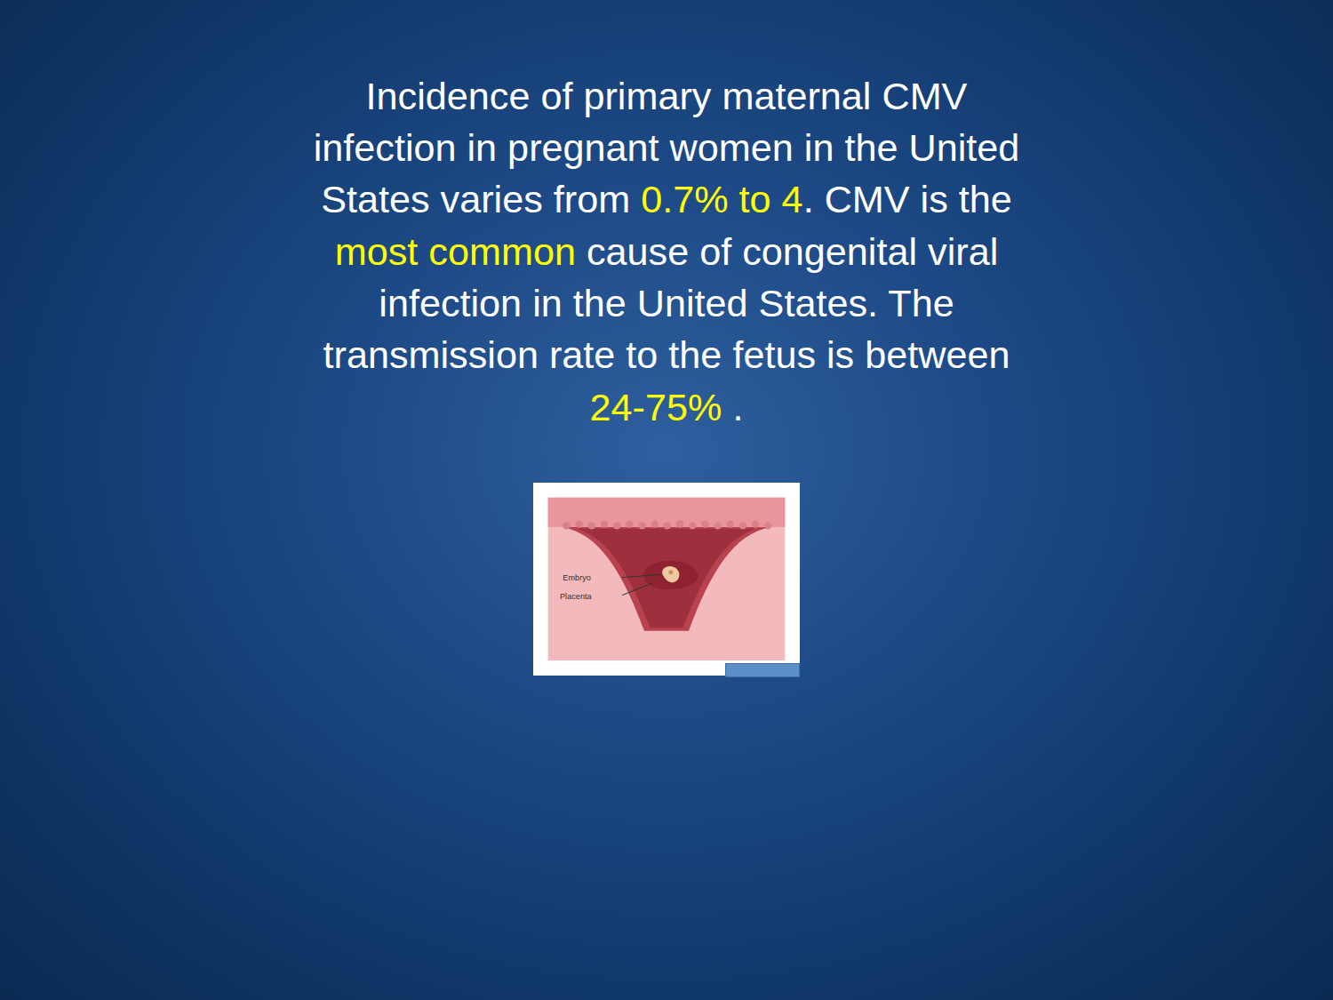Incidence of primary maternal CMV infection in pregnant women in the United States varies from 0.7% to 4. CMV is the most common cause of congenital viral infection in the United States. The transmission rate to the fetus is between 24-75% .
Embryo Placenta